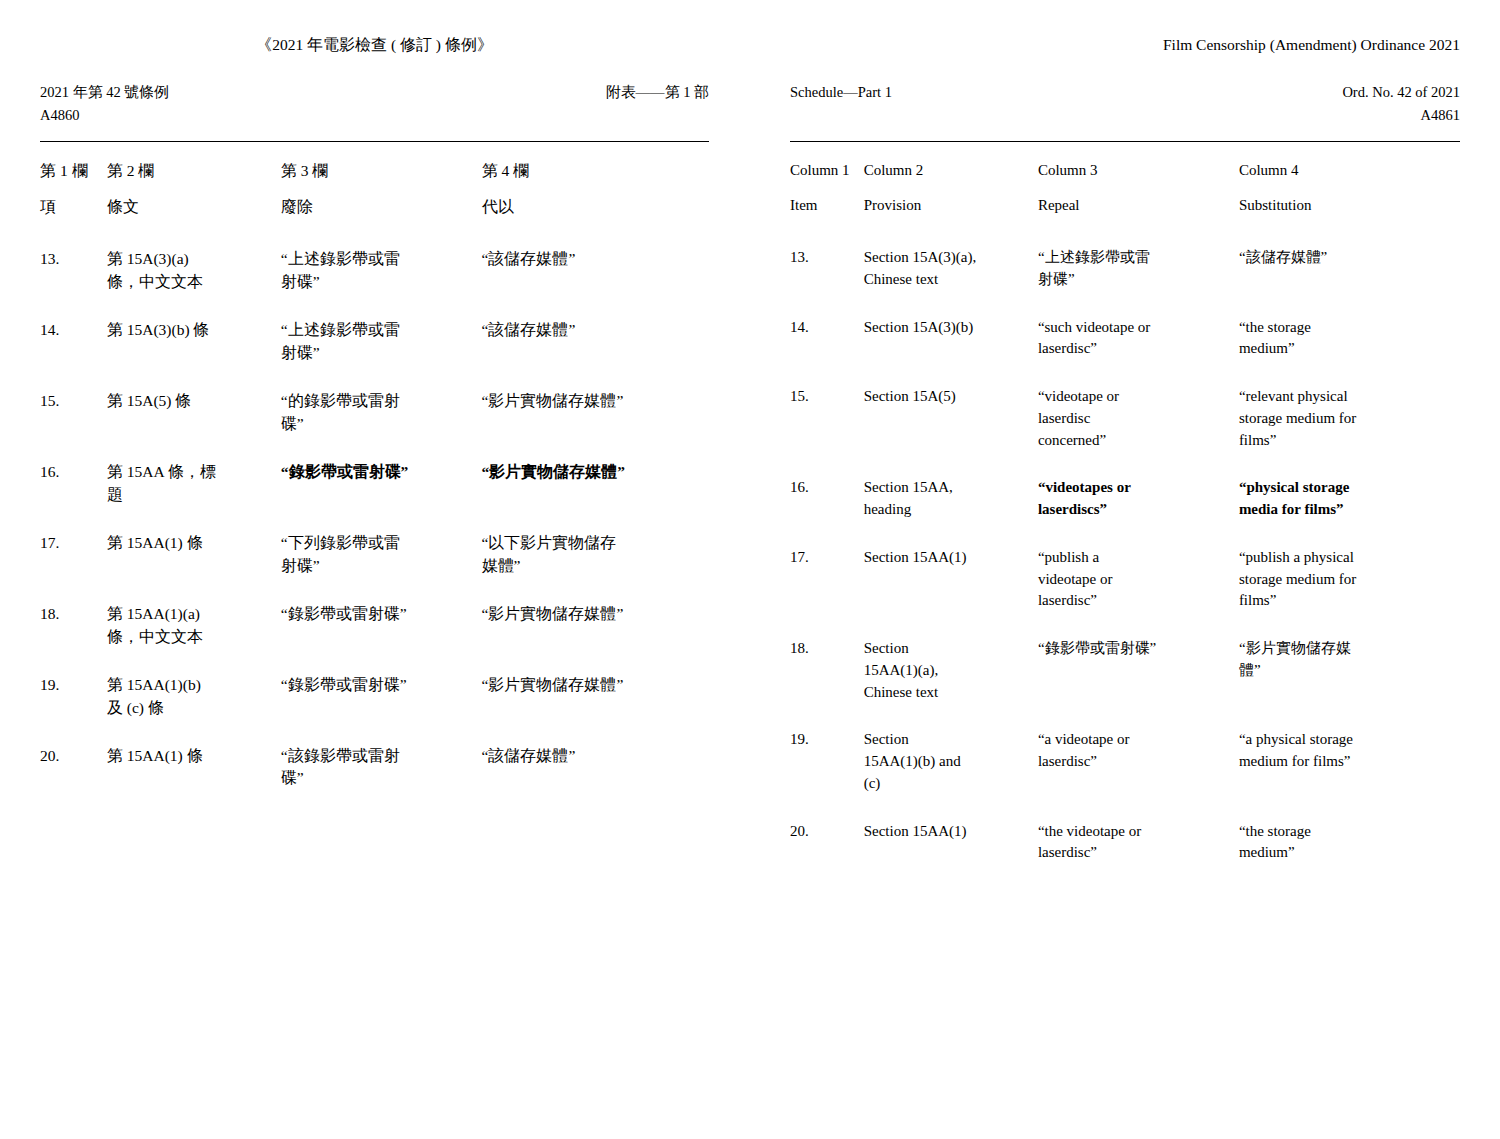《2021 年電影檢查 ( 修訂 ) 條例》
2021 年第 42 號條例
附表——第 1 部
A4860
| 第 1 欄 | 第 2 欄 | 第 3 欄 | 第 4 欄 |
| --- | --- | --- | --- |
| 項 | 條文 | 廢除 | 代以 |
| 13. | 第 15A(3)(a) 條，中文文本 | “上述錄影帶或雷 射碟” | “該儲存媒體” |
| 14. | 第 15A(3)(b) 條 | “上述錄影帶或雷 射碟” | “該儲存媒體” |
| 15. | 第 15A(5) 條 | “的錄影帶或雷射 碟” | “影片實物儲存媒體” |
| 16. | 第 15AA 條，標 題 | “錄影帶或雷射碟” | “影片實物儲存媒體” |
| 17. | 第 15AA(1) 條 | “下列錄影帶或雷 射碟” | “以下影片實物儲存 媒體” |
| 18. | 第 15AA(1)(a) 條，中文文本 | “錄影帶或雷射碟” | “影片實物儲存媒體” |
| 19. | 第 15AA(1)(b) 及 (c) 條 | “錄影帶或雷射碟” | “影片實物儲存媒體” |
| 20. | 第 15AA(1) 條 | “該錄影帶或雷射 碟” | “該儲存媒體” |
Film Censorship (Amendment) Ordinance 2021
Schedule—Part 1
Ord. No. 42 of 2021
A4861
| Column 1 | Column 2 | Column 3 | Column 4 |
| --- | --- | --- | --- |
| Item | Provision | Repeal | Substitution |
| 13. | Section 15A(3)(a), Chinese text | “上述錄影帶或雷 射碟” | “該儲存媒體” |
| 14. | Section 15A(3)(b) | “such videotape or laserdisc” | “the storage medium” |
| 15. | Section 15A(5) | “videotape or laserdisc concerned” | “relevant physical storage medium for films” |
| 16. | Section 15AA, heading | “videotapes or laserdiscs” | “physical storage media for films” |
| 17. | Section 15AA(1) | “publish a videotape or laserdisc” | “publish a physical storage medium for films” |
| 18. | Section 15AA(1)(a), Chinese text | “錄影帶或雷射碟” | “影片實物儲存媒 體” |
| 19. | Section 15AA(1)(b) and (c) | “a videotape or laserdisc” | “a physical storage medium for films” |
| 20. | Section 15AA(1) | “the videotape or laserdisc” | “the storage medium” |